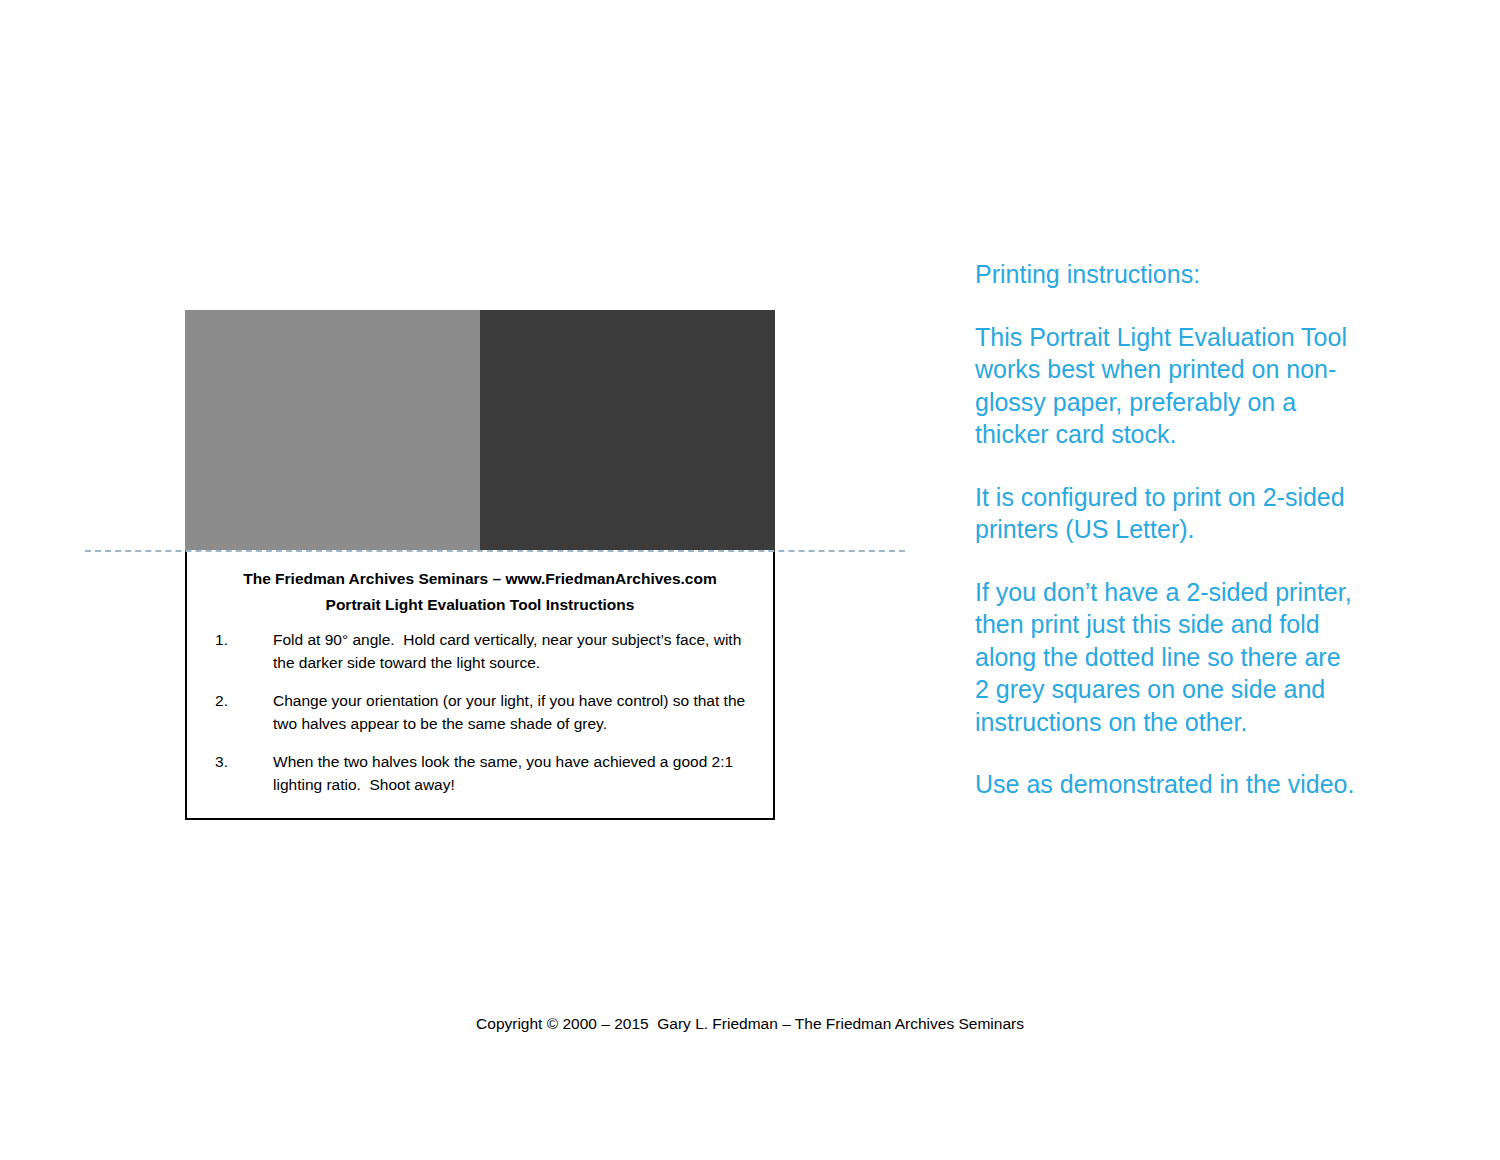The Friedman Archives Seminars – www.FriedmanArchives.com
Portrait Light Evaluation Tool Instructions
Fold at 90° angle. Hold card vertically, near your subject’s face, with the darker side toward the light source.
Change your orientation (or your light, if you have control) so that the two halves appear to be the same shade of grey.
When the two halves look the same, you have achieved a good 2:1 lighting ratio. Shoot away!
Printing instructions:
This Portrait Light Evaluation Tool works best when printed on non-glossy paper, preferably on a thicker card stock.
It is configured to print on 2-sided printers (US Letter).
If you don’t have a 2-sided printer, then print just this side and fold along the dotted line so there are 2 grey squares on one side and instructions on the other.
Use as demonstrated in the video.
Copyright © 2000 – 2015 Gary L. Friedman – The Friedman Archives Seminars